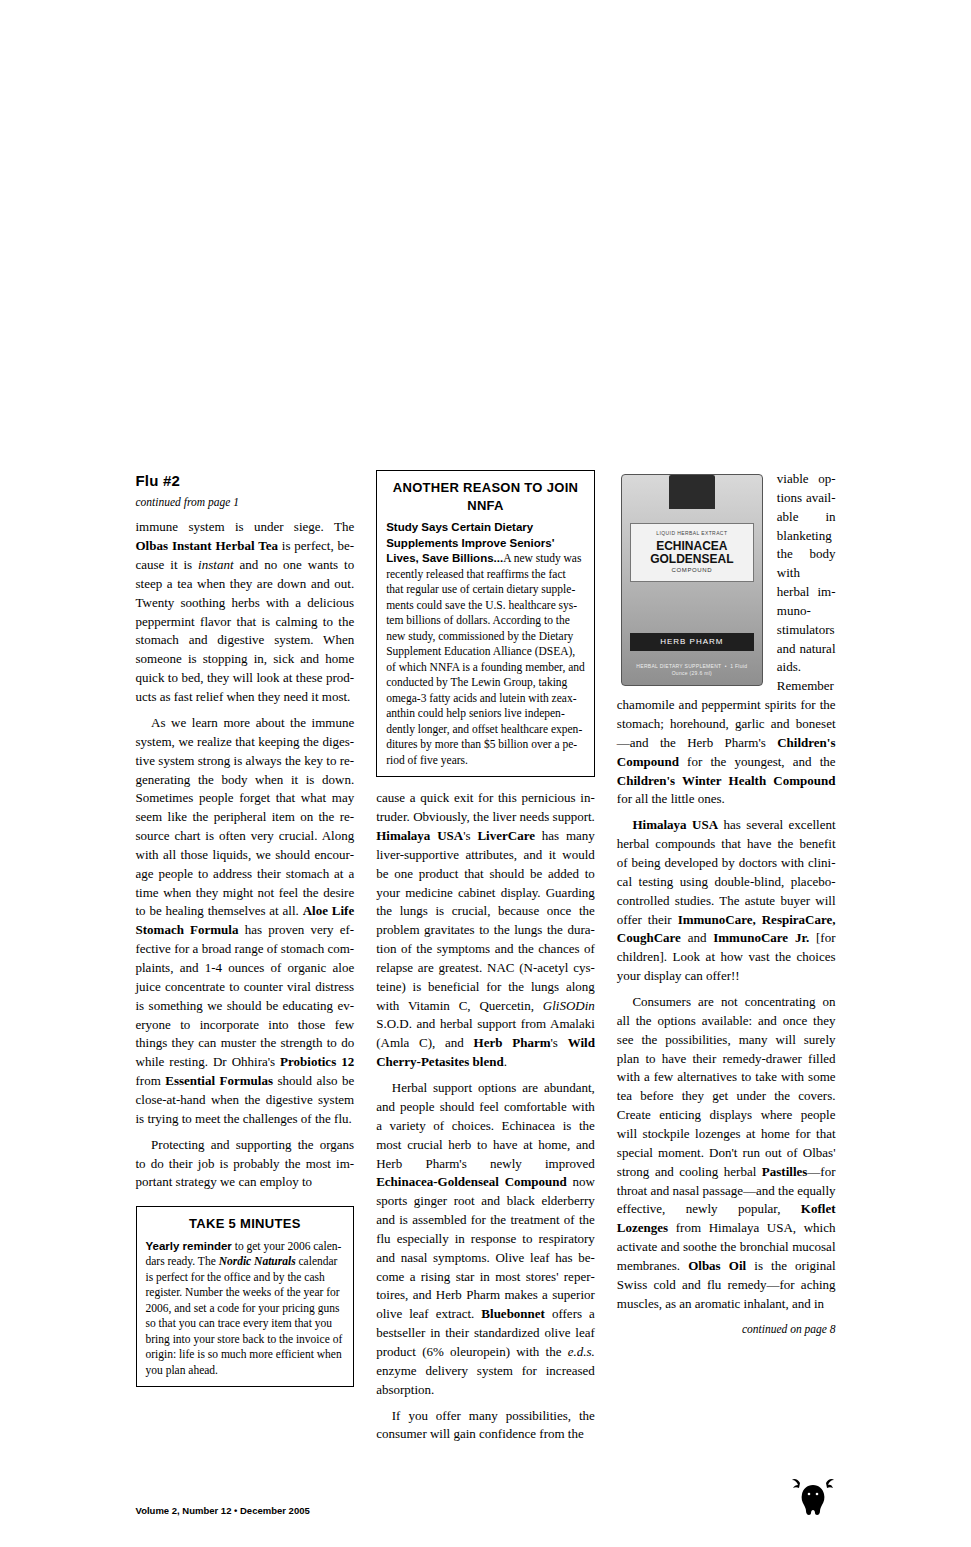Flu #2
continued from page 1
immune system is under siege. The Olbas Instant Herbal Tea is perfect, because it is instant and no one wants to steep a tea when they are down and out. Twenty soothing herbs with a delicious peppermint flavor that is calming to the stomach and digestive system. When someone is stopping in, sick and home quick to bed, they will look at these products as fast relief when they need it most.
As we learn more about the immune system, we realize that keeping the digestive system strong is always the key to regenerating the body when it is down. Sometimes people forget that what may seem like the peripheral item on the resource chart is often very crucial. Along with all those liquids, we should encourage people to address their stomach at a time when they might not feel the desire to be healing themselves at all. Aloe Life Stomach Formula has proven very effective for a broad range of stomach complaints, and 1-4 ounces of organic aloe juice concentrate to counter viral distress is something we should be educating everyone to incorporate into those few things they can muster the strength to do while resting. Dr Ohhira's Probiotics 12 from Essential Formulas should also be close-at-hand when the digestive system is trying to meet the challenges of the flu.
Protecting and supporting the organs to do their job is probably the most important strategy we can employ to
TAKE 5 MINUTES
Yearly reminder to get your 2006 calendars ready. The Nordic Naturals calendar is perfect for the office and by the cash register. Number the weeks of the year for 2006, and set a code for your pricing guns so that you can trace every item that you bring into your store back to the invoice of origin: life is so much more efficient when you plan ahead.
ANOTHER REASON TO JOIN NNFA
Study Says Certain Dietary Supplements Improve Seniors' Lives, Save Billions... A new study was recently released that reaffirms the fact that regular use of certain dietary supplements could save the U.S. healthcare system billions of dollars. According to the new study, commissioned by the Dietary Supplement Education Alliance (DSEA), of which NNFA is a founding member, and conducted by The Lewin Group, taking omega-3 fatty acids and lutein with zeaxanthin could help seniors live independently longer, and offset healthcare expenditures by more than $5 billion over a period of five years.
cause a quick exit for this pernicious intruder. Obviously, the liver needs support. Himalaya USA's LiverCare has many liver-supportive attributes, and it would be one product that should be added to your medicine cabinet display. Guarding the lungs is crucial, because once the problem gravitates to the lungs the duration of the symptoms and the chances of relapse are greatest. NAC (N-acetyl cysteine) is beneficial for the lungs along with Vitamin C, Quercetin, GliSODin S.O.D. and herbal support from Amalaki (Amla C), and Herb Pharm's Wild Cherry-Petasites blend.
Herbal support options are abundant, and people should feel comfortable with a variety of choices. Echinacea is the most crucial herb to have at home, and Herb Pharm's newly improved Echinacea-Goldenseal Compound now sports ginger root and black elderberry and is assembled for the treatment of the flu especially in response to respiratory and nasal symptoms. Olive leaf has become a rising star in most stores' repertoires, and Herb Pharm makes a superior olive leaf extract. Bluebonnet offers a bestseller in their standardized olive leaf product (6% oleuropein) with the e.d.s. enzyme delivery system for increased absorption.
If you offer many possibilities, the consumer will gain confidence from the
Liquid Herbal Extract
ECHINACEA
GOLDENSEAL
Compound
HERB PHARM
HERBAL DIETARY SUPPLEMENT • 1 Fluid Ounce (29.6 ml)
viable options available in blanketing the body with herbal immuno-stimulators and natural aids. Remember chamomile and peppermint spirits for the stomach; horehound, garlic and boneset—and the Herb Pharm's Children's Compound for the youngest, and the Children's Winter Health Compound for all the little ones.
Himalaya USA has several excellent herbal compounds that have the benefit of being developed by doctors with clinical testing using double-blind, placebo-controlled studies. The astute buyer will offer their ImmunoCare, RespiraCare, CoughCare and ImmunoCare Jr. [for children]. Look at how vast the choices your display can offer!!
Consumers are not concentrating on all the options available: and once they see the possibilities, many will surely plan to have their remedy-drawer filled with a few alternatives to take with some tea before they get under the covers. Create enticing displays where people will stockpile lozenges at home for that special moment. Don't run out of Olbas' strong and cooling herbal Pastilles—for throat and nasal passage—and the equally effective, newly popular, Koflet Lozenges from Himalaya USA, which activate and soothe the bronchial mucosal membranes. Olbas Oil is the original Swiss cold and flu remedy—for aching muscles, as an aromatic inhalant, and in
continued on page 8
Volume 2, Number 12 • December 2005